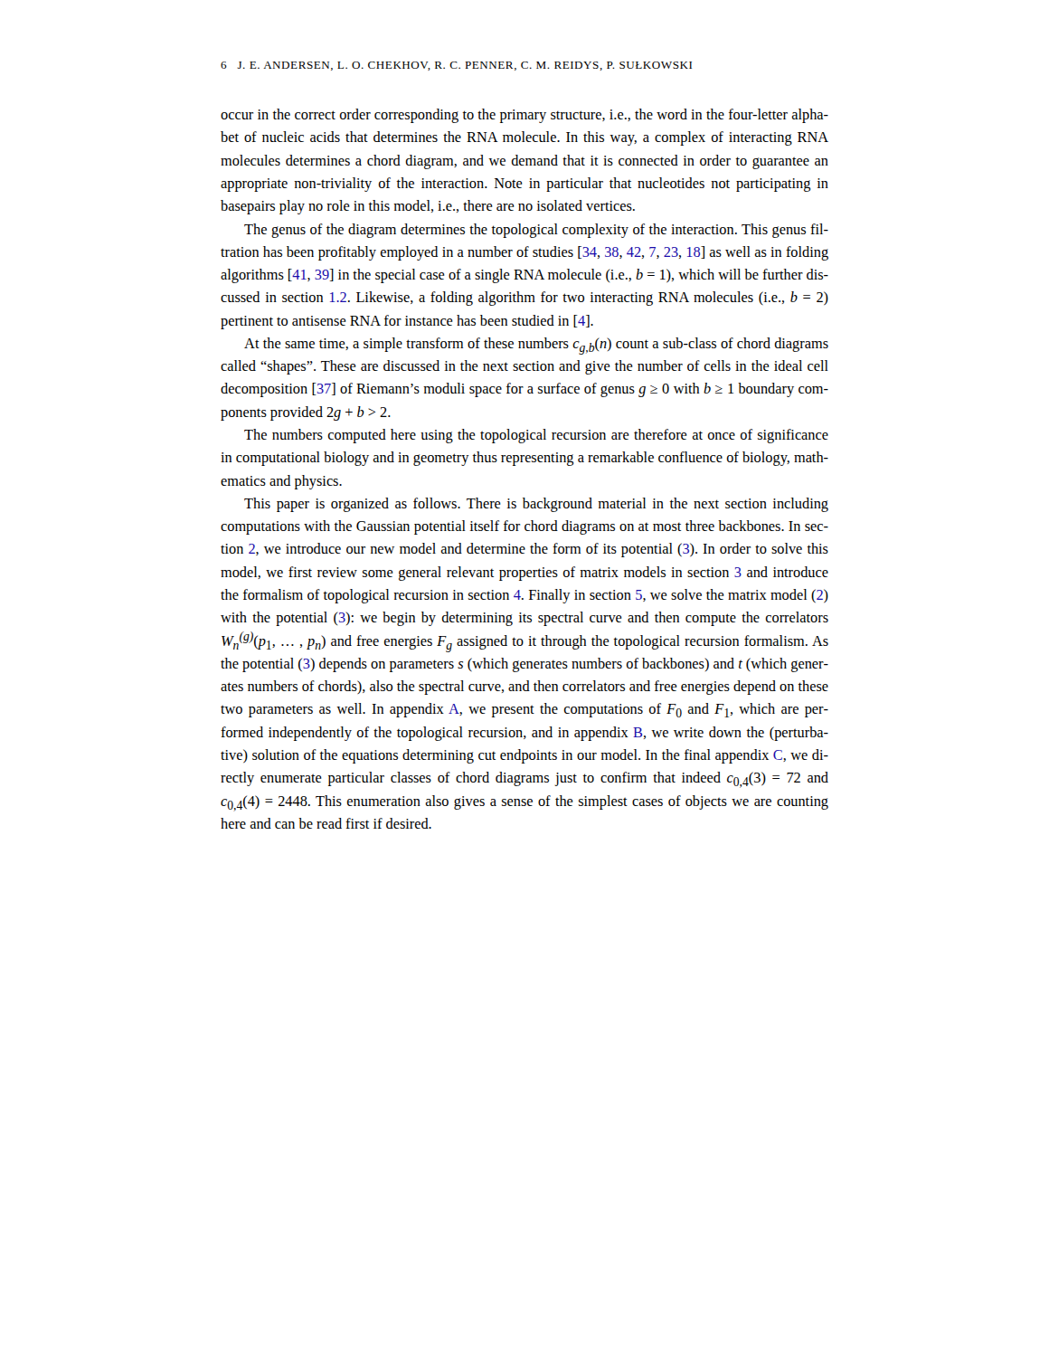6 J. E. ANDERSEN, L. O. CHEKHOV, R. C. PENNER, C. M. REIDYS, P. SUŁKOWSKI
occur in the correct order corresponding to the primary structure, i.e., the word in the four-letter alphabet of nucleic acids that determines the RNA molecule. In this way, a complex of interacting RNA molecules determines a chord diagram, and we demand that it is connected in order to guarantee an appropriate non-triviality of the interaction. Note in particular that nucleotides not participating in basepairs play no role in this model, i.e., there are no isolated vertices.
The genus of the diagram determines the topological complexity of the interaction. This genus filtration has been profitably employed in a number of studies [34, 38, 42, 7, 23, 18] as well as in folding algorithms [41, 39] in the special case of a single RNA molecule (i.e., b = 1), which will be further discussed in section 1.2. Likewise, a folding algorithm for two interacting RNA molecules (i.e., b = 2) pertinent to antisense RNA for instance has been studied in [4].
At the same time, a simple transform of these numbers cg,b(n) count a sub-class of chord diagrams called “shapes”. These are discussed in the next section and give the number of cells in the ideal cell decomposition [37] of Riemann’s moduli space for a surface of genus g ≥ 0 with b ≥ 1 boundary components provided 2g + b > 2.
The numbers computed here using the topological recursion are therefore at once of significance in computational biology and in geometry thus representing a remarkable confluence of biology, mathematics and physics.
This paper is organized as follows. There is background material in the next section including computations with the Gaussian potential itself for chord diagrams on at most three backbones. In section 2, we introduce our new model and determine the form of its potential (3). In order to solve this model, we first review some general relevant properties of matrix models in section 3 and introduce the formalism of topological recursion in section 4. Finally in section 5, we solve the matrix model (2) with the potential (3): we begin by determining its spectral curve and then compute the correlators Wn(g)(p1, … , pn) and free energies Fg assigned to it through the topological recursion formalism. As the potential (3) depends on parameters s (which generates numbers of backbones) and t (which generates numbers of chords), also the spectral curve, and then correlators and free energies depend on these two parameters as well. In appendix A, we present the computations of F0 and F1, which are performed independently of the topological recursion, and in appendix B, we write down the (perturbative) solution of the equations determining cut endpoints in our model. In the final appendix C, we directly enumerate particular classes of chord diagrams just to confirm that indeed c0,4(3) = 72 and c0,4(4) = 2448. This enumeration also gives a sense of the simplest cases of objects we are counting here and can be read first if desired.